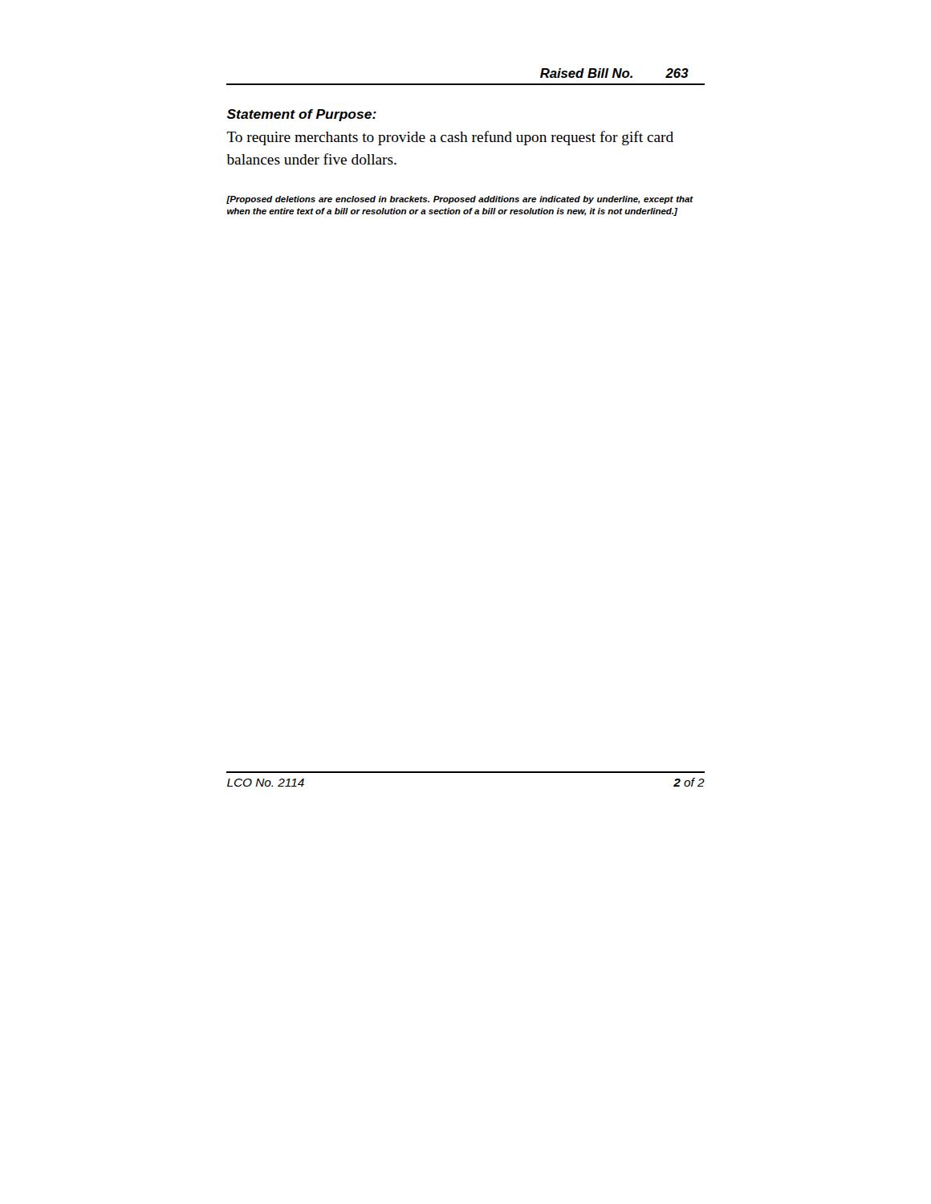Raised Bill No. 263
Statement of Purpose:
To require merchants to provide a cash refund upon request for gift card balances under five dollars.
[Proposed deletions are enclosed in brackets. Proposed additions are indicated by underline, except that when the entire text of a bill or resolution or a section of a bill or resolution is new, it is not underlined.]
LCO No. 2114
2 of 2